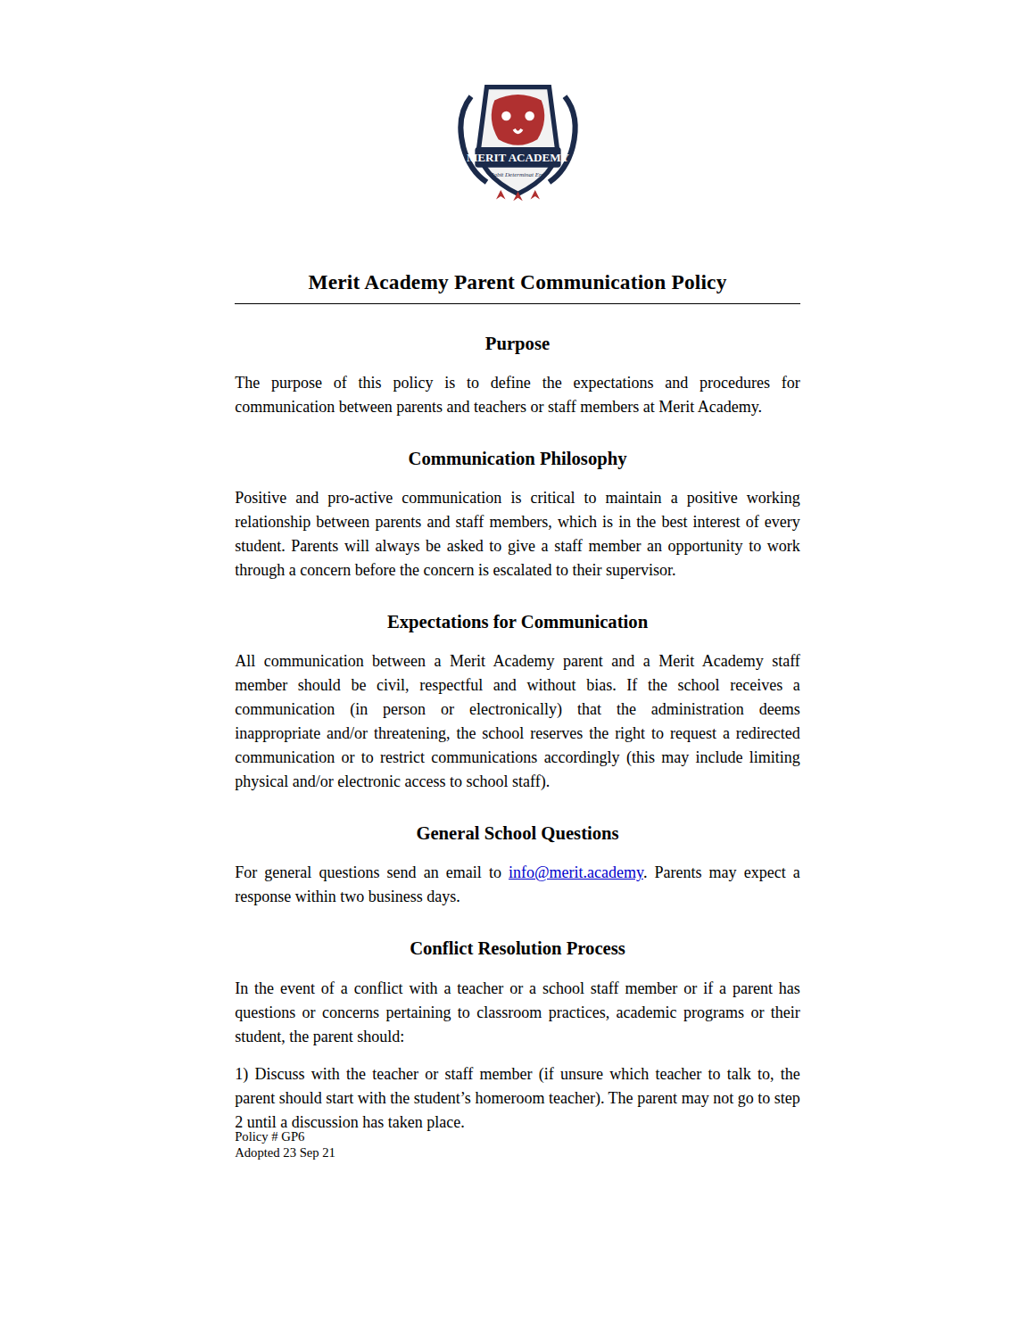Merit Academy Parent Communication Policy
Purpose
The purpose of this policy is to define the expectations and procedures for communication between parents and teachers or staff members at Merit Academy.
Communication Philosophy
Positive and pro-active communication is critical to maintain a positive working relationship between parents and staff members, which is in the best interest of every student. Parents will always be asked to give a staff member an opportunity to work through a concern before the concern is escalated to their supervisor.
Expectations for Communication
All communication between a Merit Academy parent and a Merit Academy staff member should be civil, respectful and without bias. If the school receives a communication (in person or electronically) that the administration deems inappropriate and/or threatening, the school reserves the right to request a redirected communication or to restrict communications accordingly (this may include limiting physical and/or electronic access to school staff).
General School Questions
For general questions send an email to info@merit.academy. Parents may expect a response within two business days.
Conflict Resolution Process
In the event of a conflict with a teacher or a school staff member or if a parent has questions or concerns pertaining to classroom practices, academic programs or their student, the parent should:
1) Discuss with the teacher or staff member (if unsure which teacher to talk to, the parent should start with the student’s homeroom teacher). The parent may not go to step 2 until a discussion has taken place.
Policy # GP6
Adopted 23 Sep 21